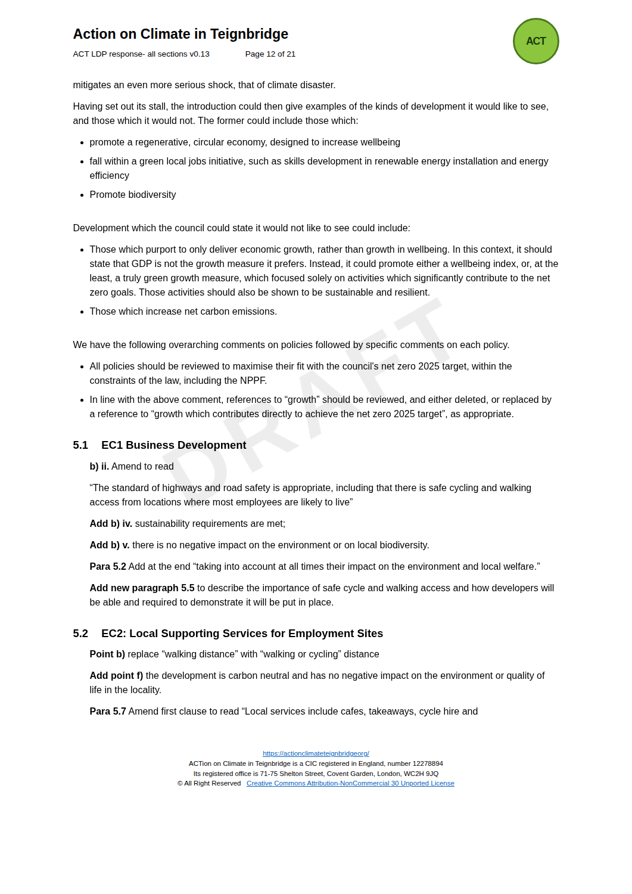DRAFT
ACT
Action on Climate in Teignbridge
ACT LDP response- all sections v0.13 Page 12 of 21
mitigates an even more serious shock, that of climate disaster.
Having set out its stall, the introduction could then give examples of the kinds of development it would like to see, and those which it would not. The former could include those which:
promote a regenerative, circular economy, designed to increase wellbeing
fall within a green local jobs initiative, such as skills development in renewable energy installation and energy efficiency
Promote biodiversity
Development which the council could state it would not like to see could include:
Those which purport to only deliver economic growth, rather than growth in wellbeing. In this context, it should state that GDP is not the growth measure it prefers. Instead, it could promote either a wellbeing index, or, at the least, a truly green growth measure, which focused solely on activities which significantly contribute to the net zero goals. Those activities should also be shown to be sustainable and resilient.
Those which increase net carbon emissions.
We have the following overarching comments on policies followed by specific comments on each policy.
All policies should be reviewed to maximise their fit with the council's net zero 2025 target, within the constraints of the law, including the NPPF.
In line with the above comment, references to “growth” should be reviewed, and either deleted, or replaced by a reference to “growth which contributes directly to achieve the net zero 2025 target”, as appropriate.
5.1 EC1 Business Development
b) ii. Amend to read
“The standard of highways and road safety is appropriate, including that there is safe cycling and walking access from locations where most employees are likely to live”
Add b) iv. sustainability requirements are met;
Add b) v. there is no negative impact on the environment or on local biodiversity.
Para 5.2 Add at the end “taking into account at all times their impact on the environment and local welfare.”
Add new paragraph 5.5 to describe the importance of safe cycle and walking access and how developers will be able and required to demonstrate it will be put in place.
5.2 EC2: Local Supporting Services for Employment Sites
Point b) replace “walking distance” with “walking or cycling” distance
Add point f) the development is carbon neutral and has no negative impact on the environment or quality of life in the locality.
Para 5.7 Amend first clause to read “Local services include cafes, takeaways, cycle hire and
https://actionclimateteignbridgeorg/
ACTion on Climate in Teignbridge is a CIC registered in England, number 12278894
Its registered office is 71-75 Shelton Street, Covent Garden, London, WC2H 9JQ
© All Right Reserved Creative Commons Attribution-NonCommercial 30 Unported License